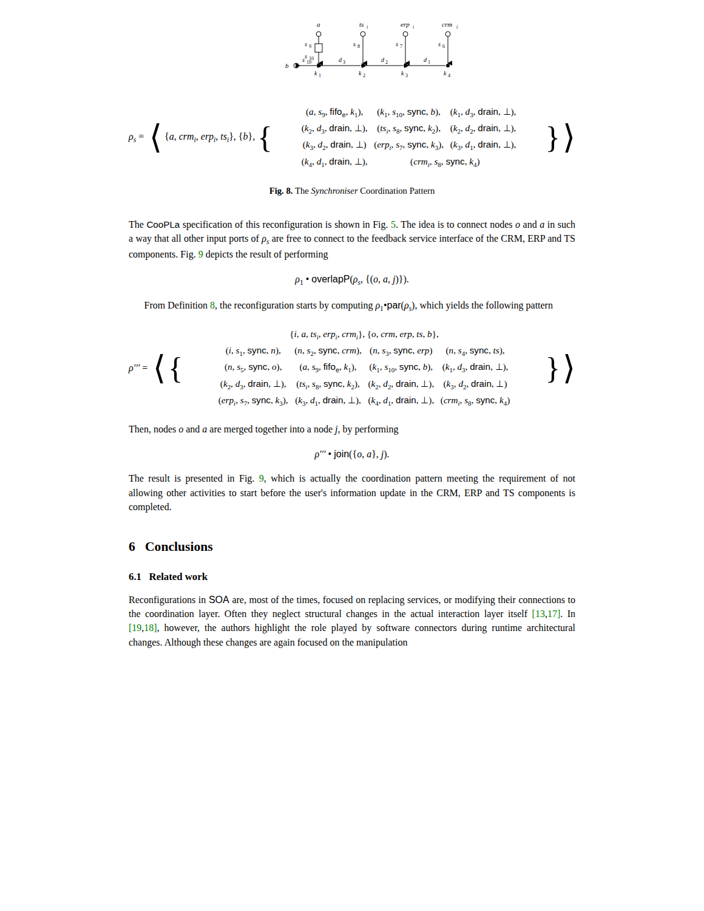a ts i erp i crm i s 9 s 10 s 8 s 7 s 6 b s 10 d 3 d 2 d 1 k 1 k 2 k 3 k 4
ρs = ⟨ {a, crmi, erpi, tsi}, {b}, {
| ( a , s 9 , fifo e , k 1 ), | ( k 1 , s 10 , sync , b ), | ( k 1 , d 3 , drain , ⊥), |
| ( k 2 , d 3 , drain , ⊥), | ( ts i , s 8 , sync , k 2 ), | ( k 2 , d 2 , drain , ⊥), |
| ( k 3 , d 2 , drain , ⊥) | ( erp i , s 7 , sync , k 3 ), | ( k 3 , d 1 , drain , ⊥), |
| ( k 4 , d 1 , drain , ⊥), | ( crm i , s 8 , sync , k 4 ) |
} ⟩
Fig. 8. The Synchroniser Coordination Pattern
The CooPLa specification of this reconfiguration is shown in Fig. 5. The idea is to connect nodes o and a in such a way that all other input ports of ρs are free to connect to the feedback service interface of the CRM, ERP and TS components. Fig. 9 depicts the result of performing
ρ1 • overlapP(ρs, {(o, a, j)}).
From Definition 8, the reconfiguration starts by computing ρ1•par(ρs), which yields the following pattern
ρ′′′ = ⟨ {
| { i , a , ts i , erp i , crm i }, { o , crm , erp , ts , b }, |
| ( i , s 1 , sync , n ), | ( n , s 2 , sync , crm ), | ( n , s 3 , sync , erp ) | ( n , s 4 , sync , ts ), |
| ( n , s 5 , sync , o ), | ( a , s 9 , fifo e , k 1 ), | ( k 1 , s 10 , sync , b ), | ( k 1 , d 3 , drain , ⊥), |
| ( k 2 , d 3 , drain , ⊥), | ( ts i , s 8 , sync , k 2 ), | ( k 2 , d 2 , drain , ⊥), | ( k 3 , d 2 , drain , ⊥) |
| ( erp i , s 7 , sync , k 3 ), | ( k 3 , d 1 , drain , ⊥), | ( k 4 , d 1 , drain , ⊥), | ( crm i , s 8 , sync , k 4 ) |
} ⟩
Then, nodes o and a are merged together into a node j, by performing
ρ′′′ • join({o, a}, j).
The result is presented in Fig. 9, which is actually the coordination pattern meeting the requirement of not allowing other activities to start before the user's information update in the CRM, ERP and TS components is completed.
6 Conclusions
6.1 Related work
Reconfigurations in SOA are, most of the times, focused on replacing services, or modifying their connections to the coordination layer. Often they neglect structural changes in the actual interaction layer itself [13,17]. In [19,18], however, the authors highlight the role played by software connectors during runtime architectural changes. Although these changes are again focused on the manipulation